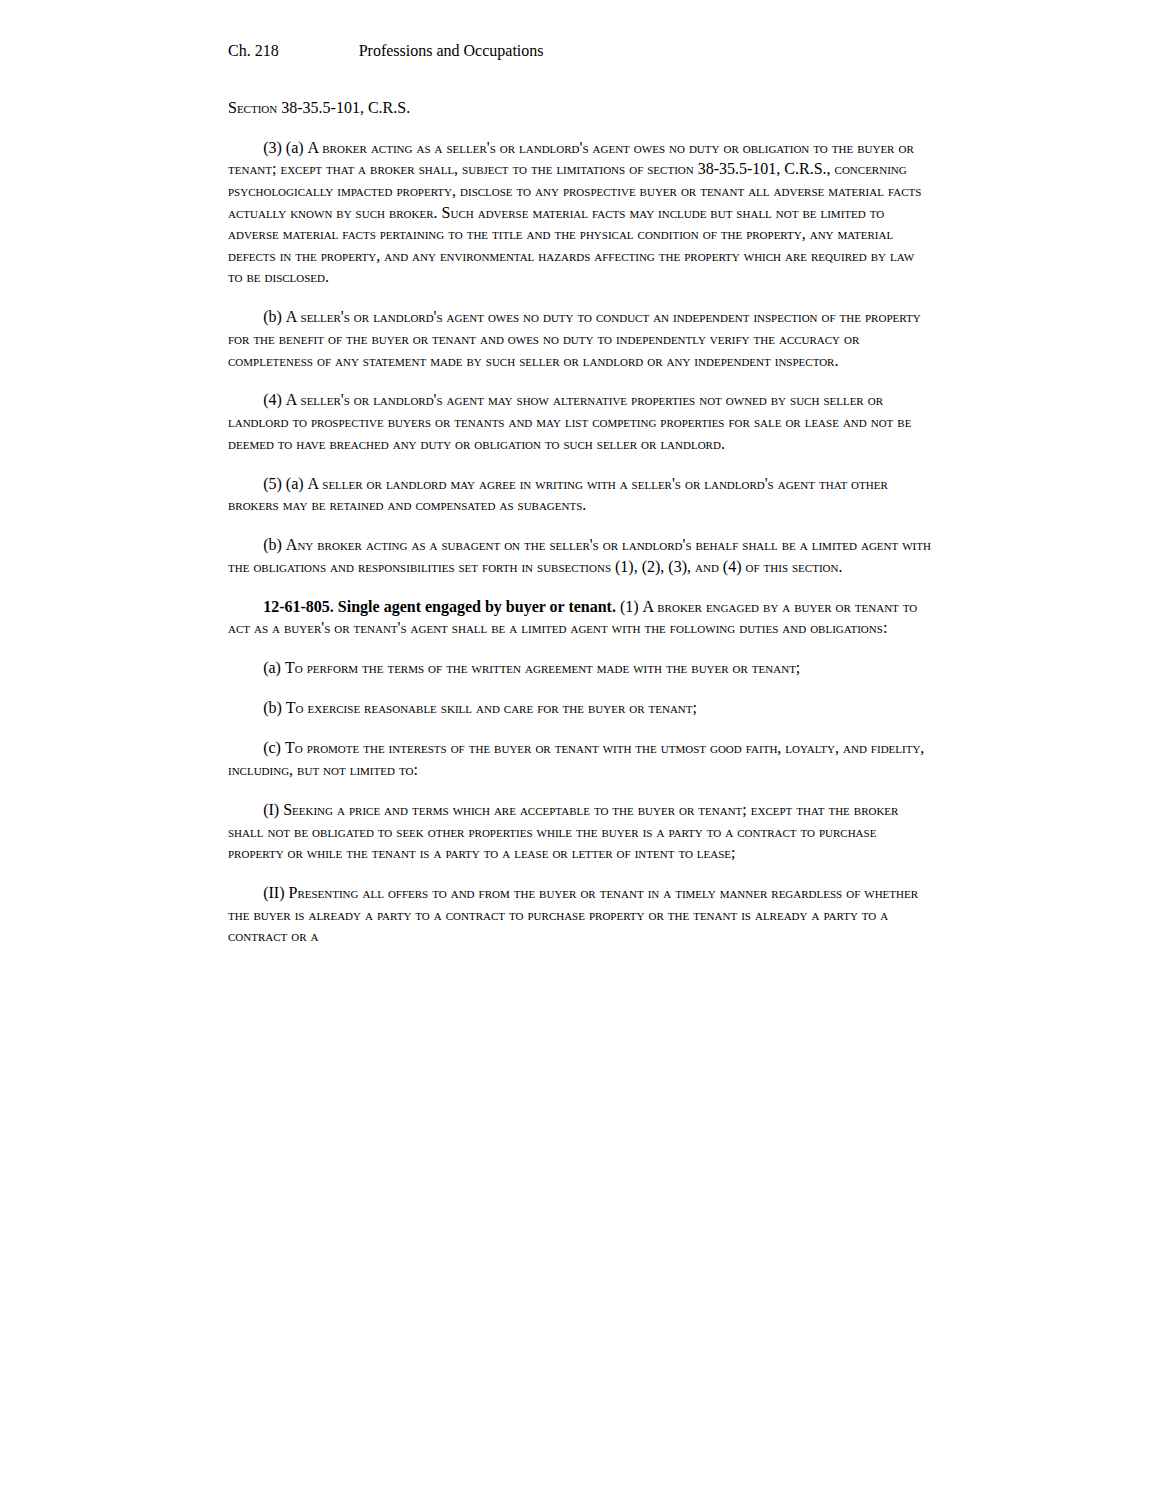Ch. 218 Professions and Occupations
Section 38-35.5-101, C.R.S.
(3) (a) A broker acting as a seller's or landlord's agent owes no duty or obligation to the buyer or tenant; except that a broker shall, subject to the limitations of section 38-35.5-101, C.R.S., concerning psychologically impacted property, disclose to any prospective buyer or tenant all adverse material facts actually known by such broker. Such adverse material facts may include but shall not be limited to adverse material facts pertaining to the title and the physical condition of the property, any material defects in the property, and any environmental hazards affecting the property which are required by law to be disclosed.
(b) A seller's or landlord's agent owes no duty to conduct an independent inspection of the property for the benefit of the buyer or tenant and owes no duty to independently verify the accuracy or completeness of any statement made by such seller or landlord or any independent inspector.
(4) A seller's or landlord's agent may show alternative properties not owned by such seller or landlord to prospective buyers or tenants and may list competing properties for sale or lease and not be deemed to have breached any duty or obligation to such seller or landlord.
(5) (a) A seller or landlord may agree in writing with a seller's or landlord's agent that other brokers may be retained and compensated as subagents.
(b) Any broker acting as a subagent on the seller's or landlord's behalf shall be a limited agent with the obligations and responsibilities set forth in subsections (1), (2), (3), and (4) of this section.
12-61-805. Single agent engaged by buyer or tenant. (1) A broker engaged by a buyer or tenant to act as a buyer's or tenant's agent shall be a limited agent with the following duties and obligations:
(a) To perform the terms of the written agreement made with the buyer or tenant;
(b) To exercise reasonable skill and care for the buyer or tenant;
(c) To promote the interests of the buyer or tenant with the utmost good faith, loyalty, and fidelity, including, but not limited to:
(I) Seeking a price and terms which are acceptable to the buyer or tenant; except that the broker shall not be obligated to seek other properties while the buyer is a party to a contract to purchase property or while the tenant is a party to a lease or letter of intent to lease;
(II) Presenting all offers to and from the buyer or tenant in a timely manner regardless of whether the buyer is already a party to a contract to purchase property or the tenant is already a party to a contract or a